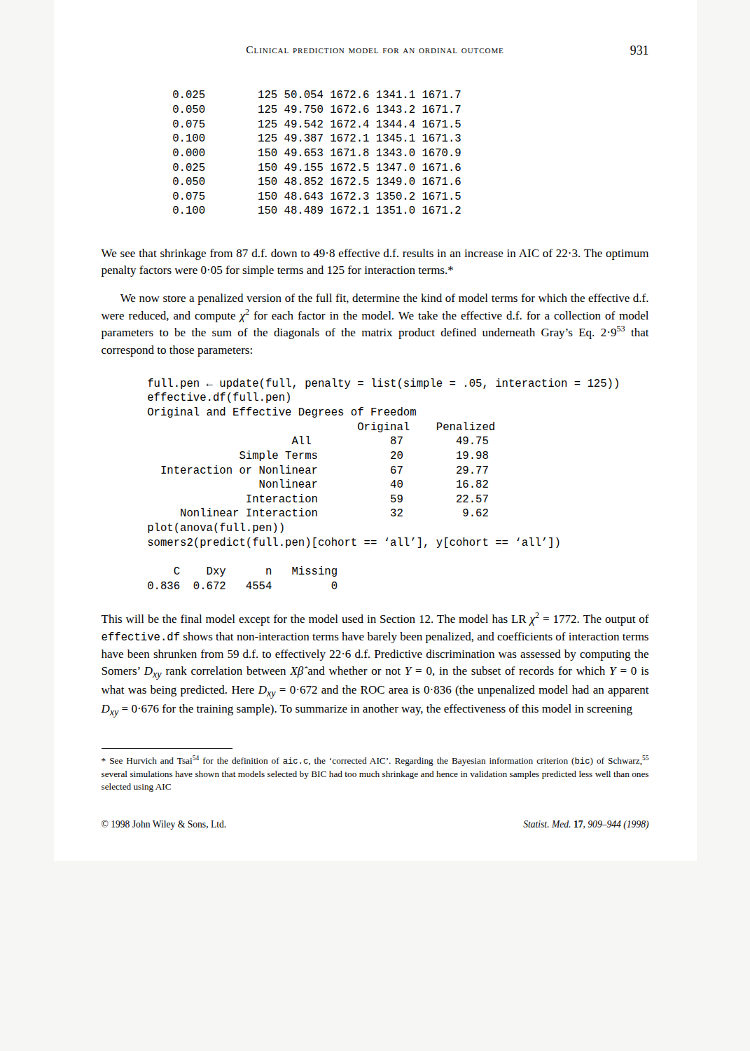Clinical prediction model for an ordinal outcome 931
0.025        125 50.054 1672.6 1341.1 1671.7
0.050        125 49.750 1672.6 1343.2 1671.7
0.075        125 49.542 1672.4 1344.4 1671.5
0.100        125 49.387 1672.1 1345.1 1671.3
0.000        150 49.653 1671.8 1343.0 1670.9
0.025        150 49.155 1672.5 1347.0 1671.6
0.050        150 48.852 1672.5 1349.0 1671.6
0.075        150 48.643 1672.3 1350.2 1671.5
0.100        150 48.489 1672.1 1351.0 1671.2
We see that shrinkage from 87 d.f. down to 49·8 effective d.f. results in an increase in AIC of 22·3. The optimum penalty factors were 0·05 for simple terms and 125 for interaction terms.*
We now store a penalized version of the full fit, determine the kind of model terms for which the effective d.f. were reduced, and compute χ2 for each factor in the model. We take the effective d.f. for a collection of model parameters to be the sum of the diagonals of the matrix product defined underneath Gray’s Eq. 2·953 that correspond to those parameters:
full.pen ← update(full, penalty = list(simple = .05, interaction = 125))
effective.df(full.pen)
Original and Effective Degrees of Freedom
                                Original    Penalized
                      All            87        49.75
              Simple Terms           20        19.98
  Interaction or Nonlinear           67        29.77
                 Nonlinear           40        16.82
               Interaction           59        22.57
     Nonlinear Interaction           32         9.62
plot(anova(full.pen))
somers2(predict(full.pen)[cohort == ‘all’], y[cohort == ‘all’])

    C    Dxy      n   Missing
0.836  0.672   4554         0
This will be the final model except for the model used in Section 12. The model has LR χ2 = 1772. The output of effective.df shows that non-interaction terms have barely been penalized, and coefficients of interaction terms have been shrunken from 59 d.f. to effectively 22·6 d.f. Predictive discrimination was assessed by computing the Somers’ Dxy rank correlation between Xβ̂ and whether or not Y = 0, in the subset of records for which Y = 0 is what was being predicted. Here Dxy = 0·672 and the ROC area is 0·836 (the unpenalized model had an apparent Dxy = 0·676 for the training sample). To summarize in another way, the effectiveness of this model in screening
* See Hurvich and Tsai54 for the definition of aic.c, the ‘corrected AIC’. Regarding the Bayesian information criterion (bic) of Schwarz,55 several simulations have shown that models selected by BIC had too much shrinkage and hence in validation samples predicted less well than ones selected using AIC
© 1998 John Wiley & Sons, Ltd. Statist. Med. 17, 909–944 (1998)